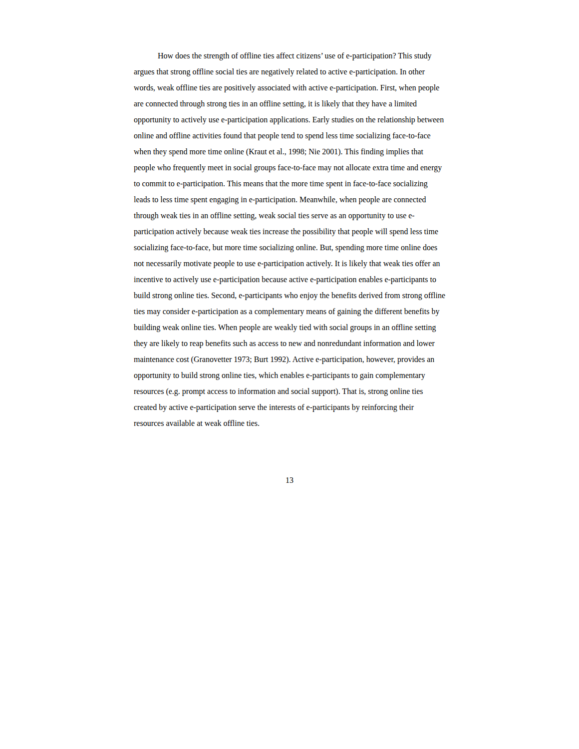How does the strength of offline ties affect citizens’ use of e-participation? This study argues that strong offline social ties are negatively related to active e-participation. In other words, weak offline ties are positively associated with active e-participation. First, when people are connected through strong ties in an offline setting, it is likely that they have a limited opportunity to actively use e-participation applications. Early studies on the relationship between online and offline activities found that people tend to spend less time socializing face-to-face when they spend more time online (Kraut et al., 1998; Nie 2001). This finding implies that people who frequently meet in social groups face-to-face may not allocate extra time and energy to commit to e-participation. This means that the more time spent in face-to-face socializing leads to less time spent engaging in e-participation. Meanwhile, when people are connected through weak ties in an offline setting, weak social ties serve as an opportunity to use e-participation actively because weak ties increase the possibility that people will spend less time socializing face-to-face, but more time socializing online. But, spending more time online does not necessarily motivate people to use e-participation actively. It is likely that weak ties offer an incentive to actively use e-participation because active e-participation enables e-participants to build strong online ties. Second, e-participants who enjoy the benefits derived from strong offline ties may consider e-participation as a complementary means of gaining the different benefits by building weak online ties. When people are weakly tied with social groups in an offline setting they are likely to reap benefits such as access to new and nonredundant information and lower maintenance cost (Granovetter 1973; Burt 1992). Active e-participation, however, provides an opportunity to build strong online ties, which enables e-participants to gain complementary resources (e.g. prompt access to information and social support). That is, strong online ties created by active e-participation serve the interests of e-participants by reinforcing their resources available at weak offline ties.
13